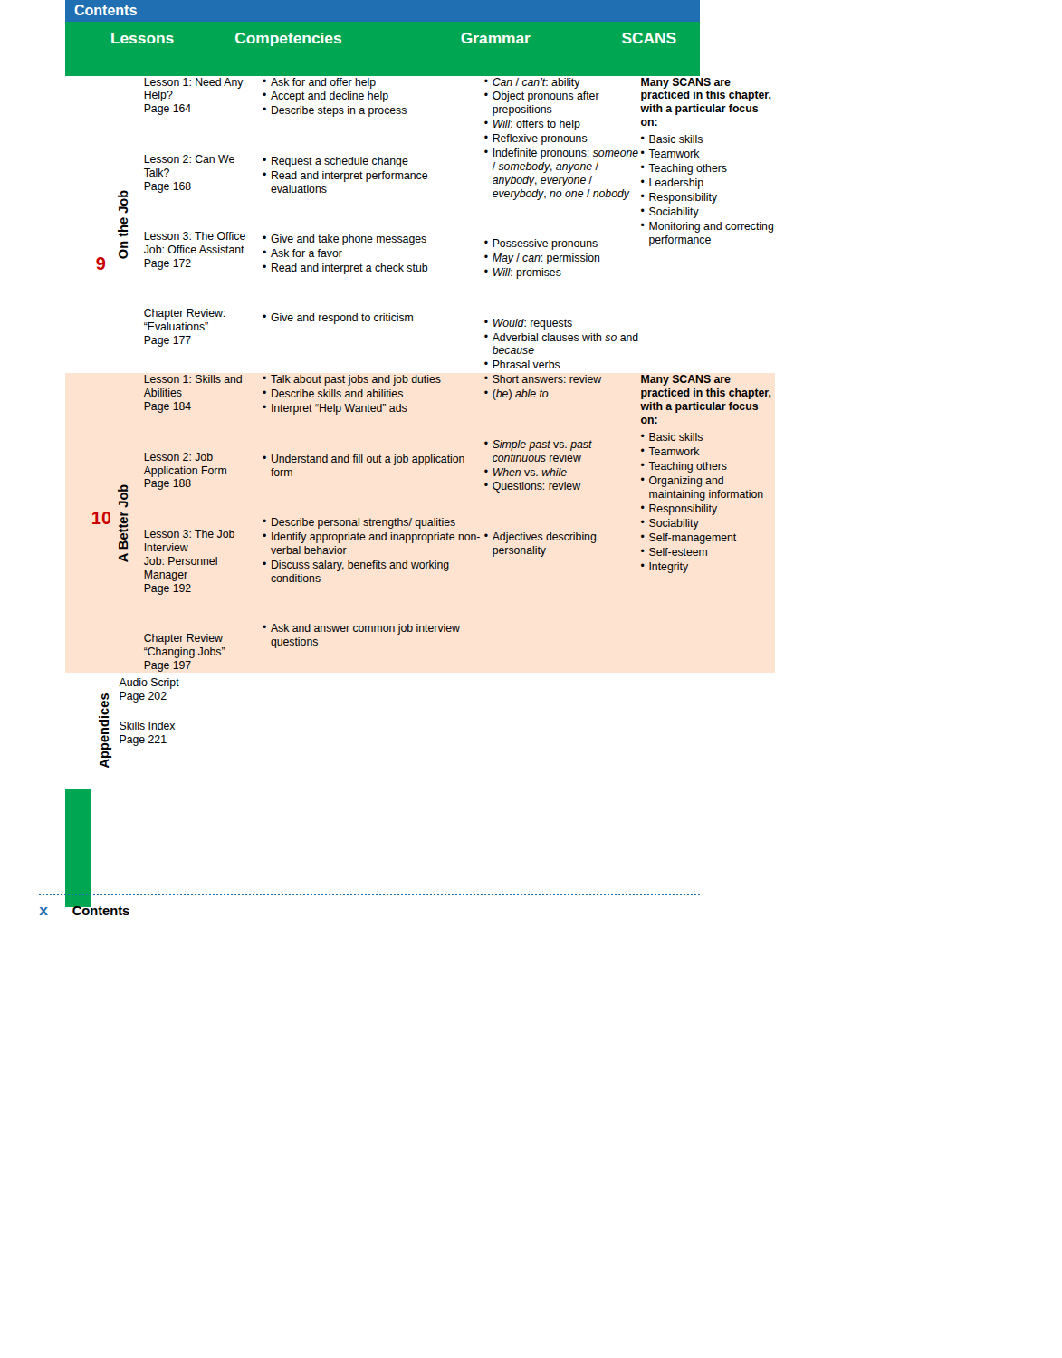Contents
Lessons Competencies Grammar SCANS
| Chapter | 9 | On the Job | Lesson 1: Need Any Help? Page 164 Lesson 2: Can We Talk? Page 168 Lesson 3: The Office Job: Office Assistant Page 172 Chapter Review: “Evaluations” Page 177 | Ask for and offer help Accept and decline help Describe steps in a process Request a schedule change Read and interpret performance evaluations Give and take phone messages Ask for a favor Read and interpret a check stub Give and respond to criticism | Can / can’t : ability Object pronouns after prepositions Will : offers to help Reflexive pronouns Indefinite pronouns: someone / somebody , anyone / anybody , everyone / everybody , no one / nobody Possessive pronouns May / can : permission Will : promises Would : requests Adverbial clauses with so and because Phrasal verbs | Many SCANS are practiced in this chapter, with a particular focus on: Basic skills Teamwork Teaching others Leadership Responsibility Sociability Monitoring and correcting performance |
| | 10 | A Better Job | Lesson 1: Skills and Abilities Page 184 Lesson 2: Job Application Form Page 188 Lesson 3: The Job Interview Job: Personnel Manager Page 192 Chapter Review “Changing Jobs” Page 197 | Talk about past jobs and job duties Describe skills and abilities Interpret “Help Wanted” ads Understand and fill out a job application form Describe personal strengths/ qualities Identify appropriate and inappropriate non-verbal behavior Discuss salary, benefits and working conditions Ask and answer common job interview questions | Short answers: review ( be ) able to Simple past vs. past continuous review When vs. while Questions: review Adjectives describing personality | Many SCANS are practiced in this chapter, with a particular focus on: Basic skills Teamwork Teaching others Organizing and maintaining information Responsibility Sociability Self-management Self-esteem Integrity |
Appendices
Audio Script
Page 202
Skills Index
Page 221
xContents